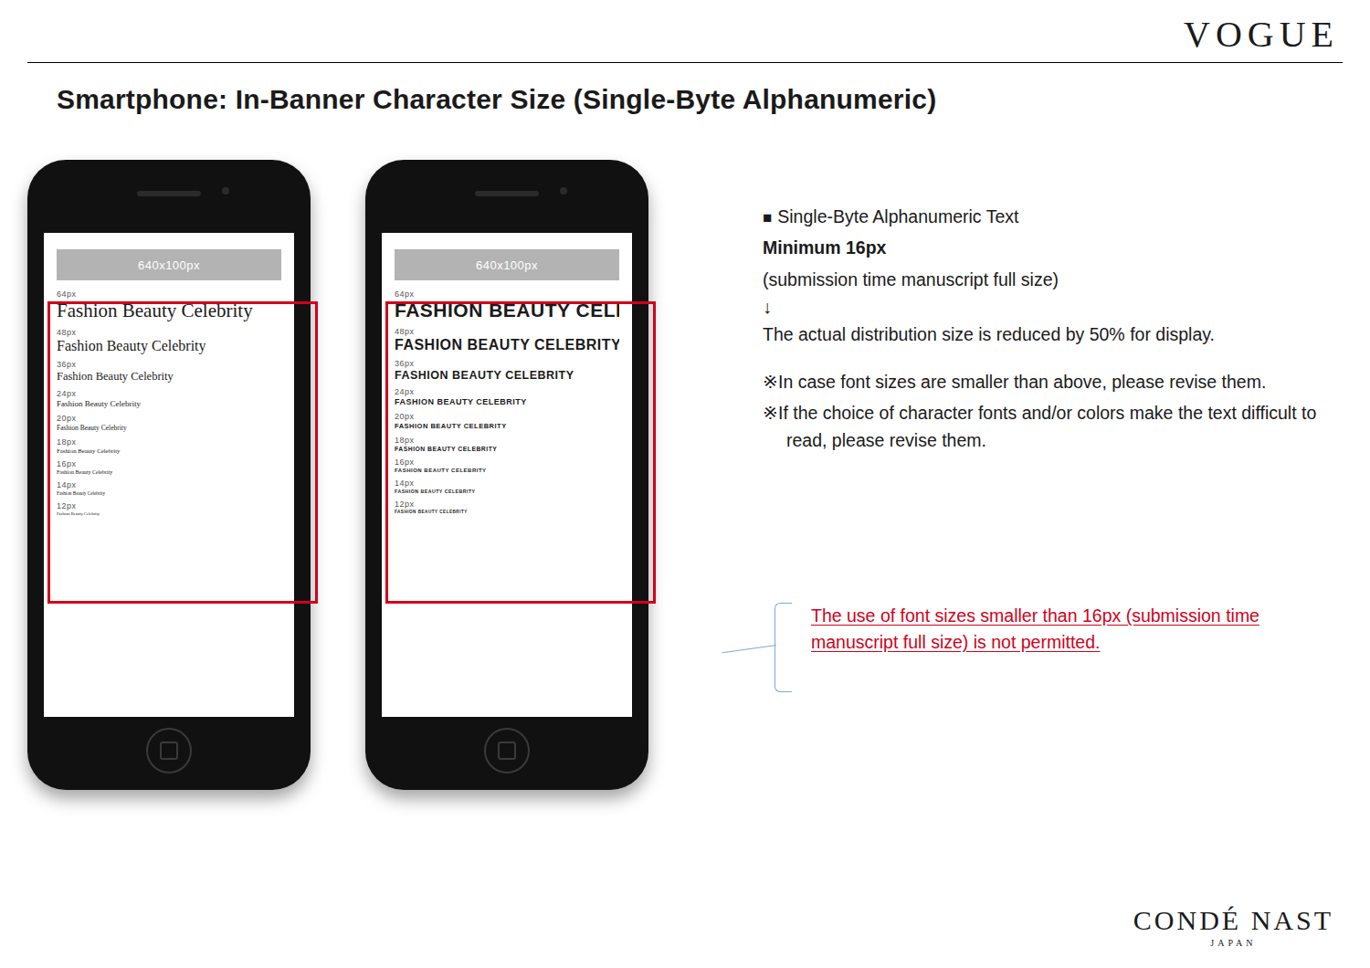VOGUE
Smartphone: In-Banner Character Size (Single-Byte Alphanumeric)
640x100px
64px
Fashion Beauty Celebrity
48px
Fashion Beauty Celebrity
36px
Fashion Beauty Celebrity
24px
Fashion Beauty Celebrity
20px
Fashion Beauty Celebrity
18px
Fashion Beauty Celebrity
16px
Fashion Beauty Celebrity
14px
Fashion Beauty Celebrity
12px
Fashion Beauty Celebrity
640x100px
64px
Fashion Beauty Celebrity
48px
Fashion Beauty Celebrity
36px
Fashion Beauty Celebrity
24px
Fashion Beauty Celebrity
20px
Fashion Beauty Celebrity
18px
Fashion Beauty Celebrity
16px
Fashion Beauty Celebrity
14px
Fashion Beauty Celebrity
12px
Fashion Beauty Celebrity
■Single-Byte Alphanumeric Text
Minimum 16px
(submission time manuscript full size)
↓
The actual distribution size is reduced by 50% for display.
※In case font sizes are smaller than above, please revise them.
※If the choice of character fonts and/or colors make the text difficult to read, please revise them.
The use of font sizes smaller than 16px (submission time manuscript full size) is not permitted.
CONDÉ NAST
JAPAN